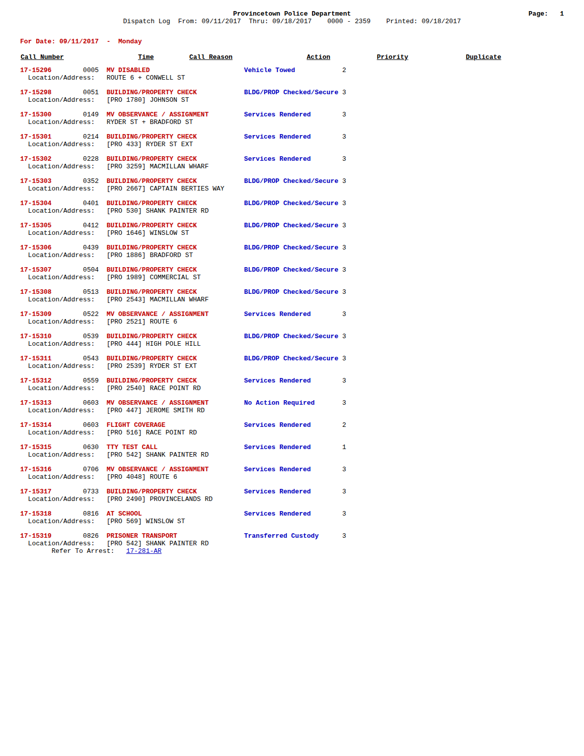Provincetown Police Department Page: 1
Dispatch Log From: 09/11/2017 Thru: 09/18/2017 0000 - 2359 Printed: 09/18/2017
For Date: 09/11/2017 - Monday
| Call Number | Time | Call Reason | Action | Priority | Duplicate |
| --- | --- | --- | --- | --- | --- |
17-15296 0005 MV DISABLED Vehicle Towed 2
Location/Address: ROUTE 6 + CONWELL ST
17-15298 0051 BUILDING/PROPERTY CHECK BLDG/PROP Checked/Secure 3
Location/Address: [PRO 1780] JOHNSON ST
17-15300 0149 MV OBSERVANCE / ASSIGNMENT Services Rendered 3
Location/Address: RYDER ST + BRADFORD ST
17-15301 0214 BUILDING/PROPERTY CHECK Services Rendered 3
Location/Address: [PRO 433] RYDER ST EXT
17-15302 0228 BUILDING/PROPERTY CHECK Services Rendered 3
Location/Address: [PRO 3259] MACMILLAN WHARF
17-15303 0352 BUILDING/PROPERTY CHECK BLDG/PROP Checked/Secure 3
Location/Address: [PRO 2667] CAPTAIN BERTIES WAY
17-15304 0401 BUILDING/PROPERTY CHECK BLDG/PROP Checked/Secure 3
Location/Address: [PRO 530] SHANK PAINTER RD
17-15305 0412 BUILDING/PROPERTY CHECK BLDG/PROP Checked/Secure 3
Location/Address: [PRO 1646] WINSLOW ST
17-15306 0439 BUILDING/PROPERTY CHECK BLDG/PROP Checked/Secure 3
Location/Address: [PRO 1886] BRADFORD ST
17-15307 0504 BUILDING/PROPERTY CHECK BLDG/PROP Checked/Secure 3
Location/Address: [PRO 1989] COMMERCIAL ST
17-15308 0513 BUILDING/PROPERTY CHECK BLDG/PROP Checked/Secure 3
Location/Address: [PRO 2543] MACMILLAN WHARF
17-15309 0522 MV OBSERVANCE / ASSIGNMENT Services Rendered 3
Location/Address: [PRO 2521] ROUTE 6
17-15310 0539 BUILDING/PROPERTY CHECK BLDG/PROP Checked/Secure 3
Location/Address: [PRO 444] HIGH POLE HILL
17-15311 0543 BUILDING/PROPERTY CHECK BLDG/PROP Checked/Secure 3
Location/Address: [PRO 2539] RYDER ST EXT
17-15312 0559 BUILDING/PROPERTY CHECK Services Rendered 3
Location/Address: [PRO 2540] RACE POINT RD
17-15313 0603 MV OBSERVANCE / ASSIGNMENT No Action Required 3
Location/Address: [PRO 447] JEROME SMITH RD
17-15314 0603 FLIGHT COVERAGE Services Rendered 2
Location/Address: [PRO 516] RACE POINT RD
17-15315 0630 TTY TEST CALL Services Rendered 1
Location/Address: [PRO 542] SHANK PAINTER RD
17-15316 0706 MV OBSERVANCE / ASSIGNMENT Services Rendered 3
Location/Address: [PRO 4048] ROUTE 6
17-15317 0733 BUILDING/PROPERTY CHECK Services Rendered 3
Location/Address: [PRO 2490] PROVINCELANDS RD
17-15318 0816 AT SCHOOL Services Rendered 3
Location/Address: [PRO 569] WINSLOW ST
17-15319 0826 PRISONER TRANSPORT Transferred Custody 3
Location/Address: [PRO 542] SHANK PAINTER RD
Refer To Arrest: 17-281-AR